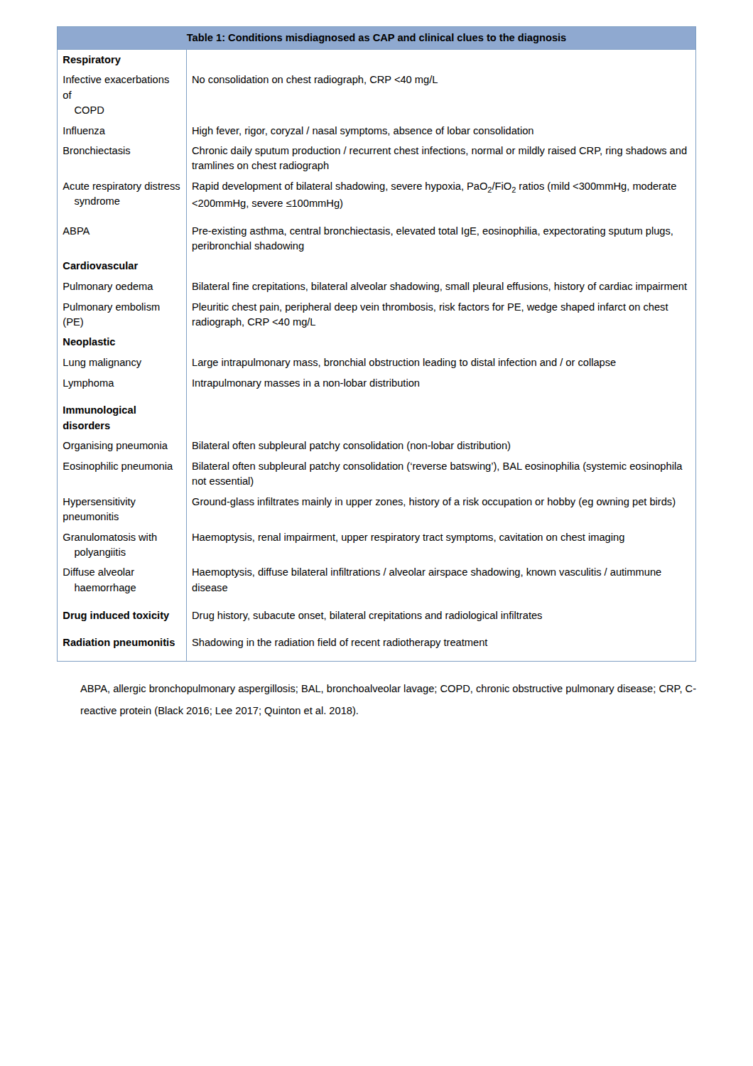Table 1: Conditions misdiagnosed as CAP and clinical clues to the diagnosis
| Respiratory | |
| Infective exacerbations of COPD | No consolidation on chest radiograph, CRP <40 mg/L |
| Influenza | High fever, rigor, coryzal / nasal symptoms, absence of lobar consolidation |
| Bronchiectasis | Chronic daily sputum production / recurrent chest infections, normal or mildly raised CRP, ring shadows and tramlines on chest radiograph |
| Acute respiratory distress syndrome | Rapid development of bilateral shadowing, severe hypoxia, PaO 2 /FiO 2 ratios (mild <300mmHg, moderate <200mmHg, severe ≤100mmHg) |
| ABPA | Pre-existing asthma, central bronchiectasis, elevated total IgE, eosinophilia, expectorating sputum plugs, peribronchial shadowing |
| Cardiovascular | |
| Pulmonary oedema | Bilateral fine crepitations, bilateral alveolar shadowing, small pleural effusions, history of cardiac impairment |
| Pulmonary embolism (PE) | Pleuritic chest pain, peripheral deep vein thrombosis, risk factors for PE, wedge shaped infarct on chest radiograph, CRP <40 mg/L |
| Neoplastic | |
| Lung malignancy | Large intrapulmonary mass, bronchial obstruction leading to distal infection and / or collapse |
| Lymphoma | Intrapulmonary masses in a non-lobar distribution |
| Immunological disorders | |
| Organising pneumonia | Bilateral often subpleural patchy consolidation (non-lobar distribution) |
| Eosinophilic pneumonia | Bilateral often subpleural patchy consolidation (‘reverse batswing’), BAL eosinophilia (systemic eosinophila not essential) |
| Hypersensitivity pneumonitis | Ground-glass infiltrates mainly in upper zones, history of a risk occupation or hobby (eg owning pet birds) |
| Granulomatosis with polyangiitis | Haemoptysis, renal impairment, upper respiratory tract symptoms, cavitation on chest imaging |
| Diffuse alveolar haemorrhage | Haemoptysis, diffuse bilateral infiltrations / alveolar airspace shadowing, known vasculitis / autimmune disease |
| Drug induced toxicity | Drug history, subacute onset, bilateral crepitations and radiological infiltrates |
| Radiation pneumonitis | Shadowing in the radiation field of recent radiotherapy treatment |
ABPA, allergic bronchopulmonary aspergillosis; BAL, bronchoalveolar lavage; COPD, chronic obstructive pulmonary disease; CRP, C-reactive protein (Black 2016; Lee 2017; Quinton et al. 2018).